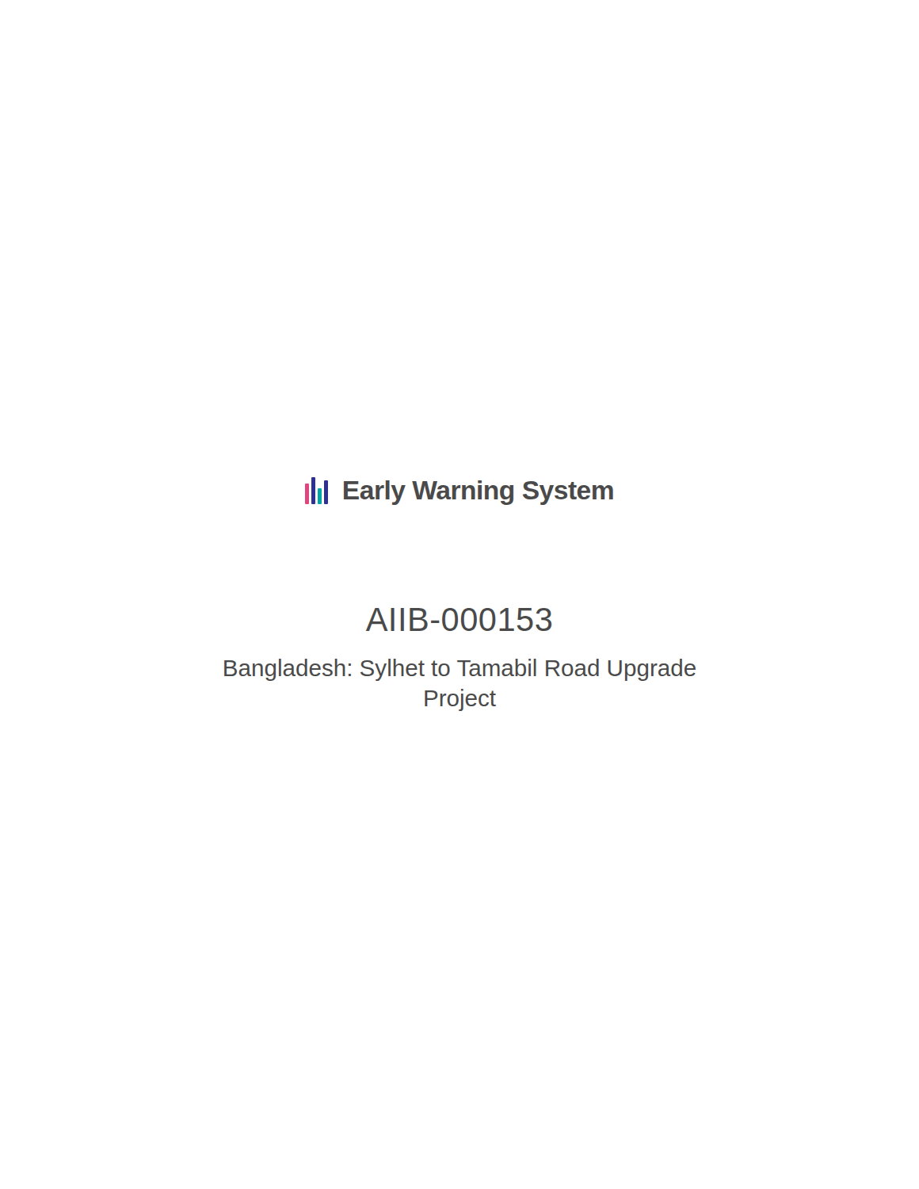Early Warning System
AIIB-000153
Bangladesh: Sylhet to Tamabil Road Upgrade Project